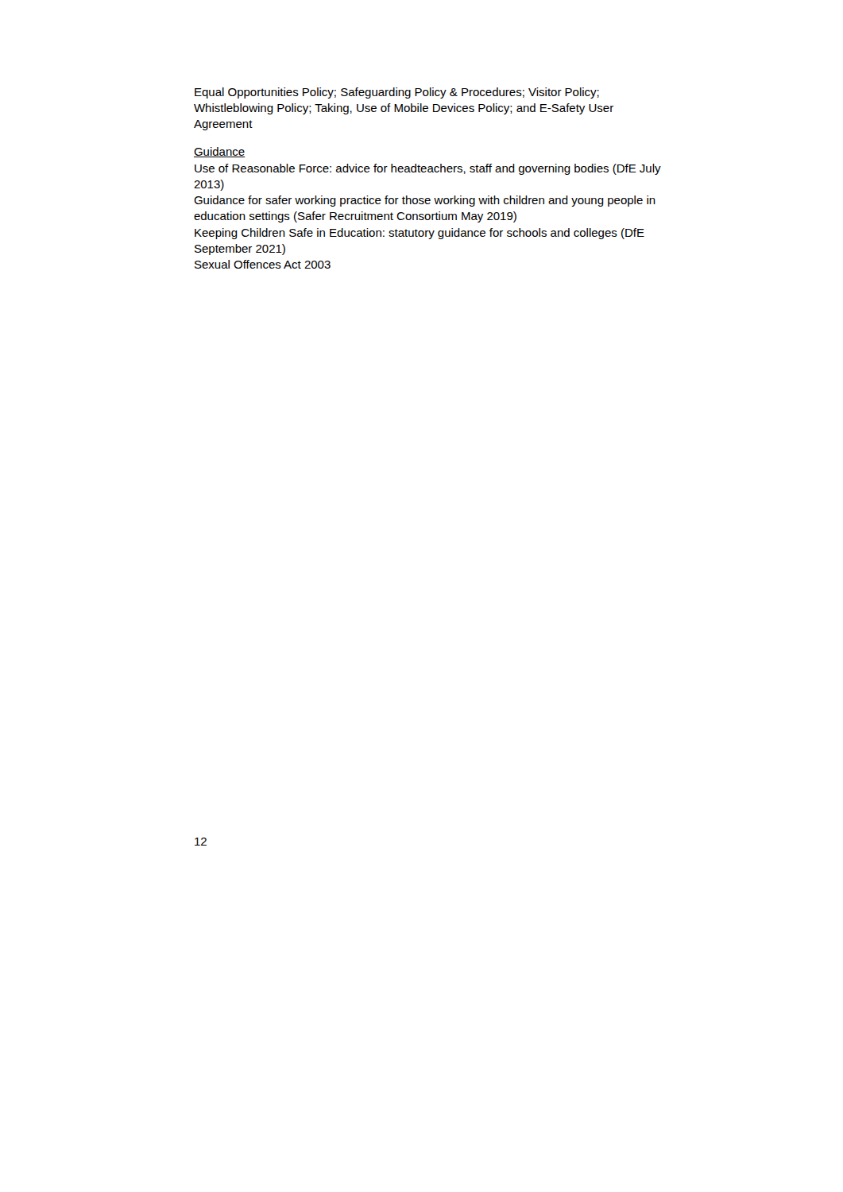Equal Opportunities Policy; Safeguarding Policy & Procedures; Visitor Policy; Whistleblowing Policy; Taking, Use of Mobile Devices Policy; and E-Safety User Agreement
Guidance
Use of Reasonable Force: advice for headteachers, staff and governing bodies (DfE July 2013)
Guidance for safer working practice for those working with children and young people in education settings (Safer Recruitment Consortium May 2019)
Keeping Children Safe in Education: statutory guidance for schools and colleges (DfE September 2021)
Sexual Offences Act 2003
12